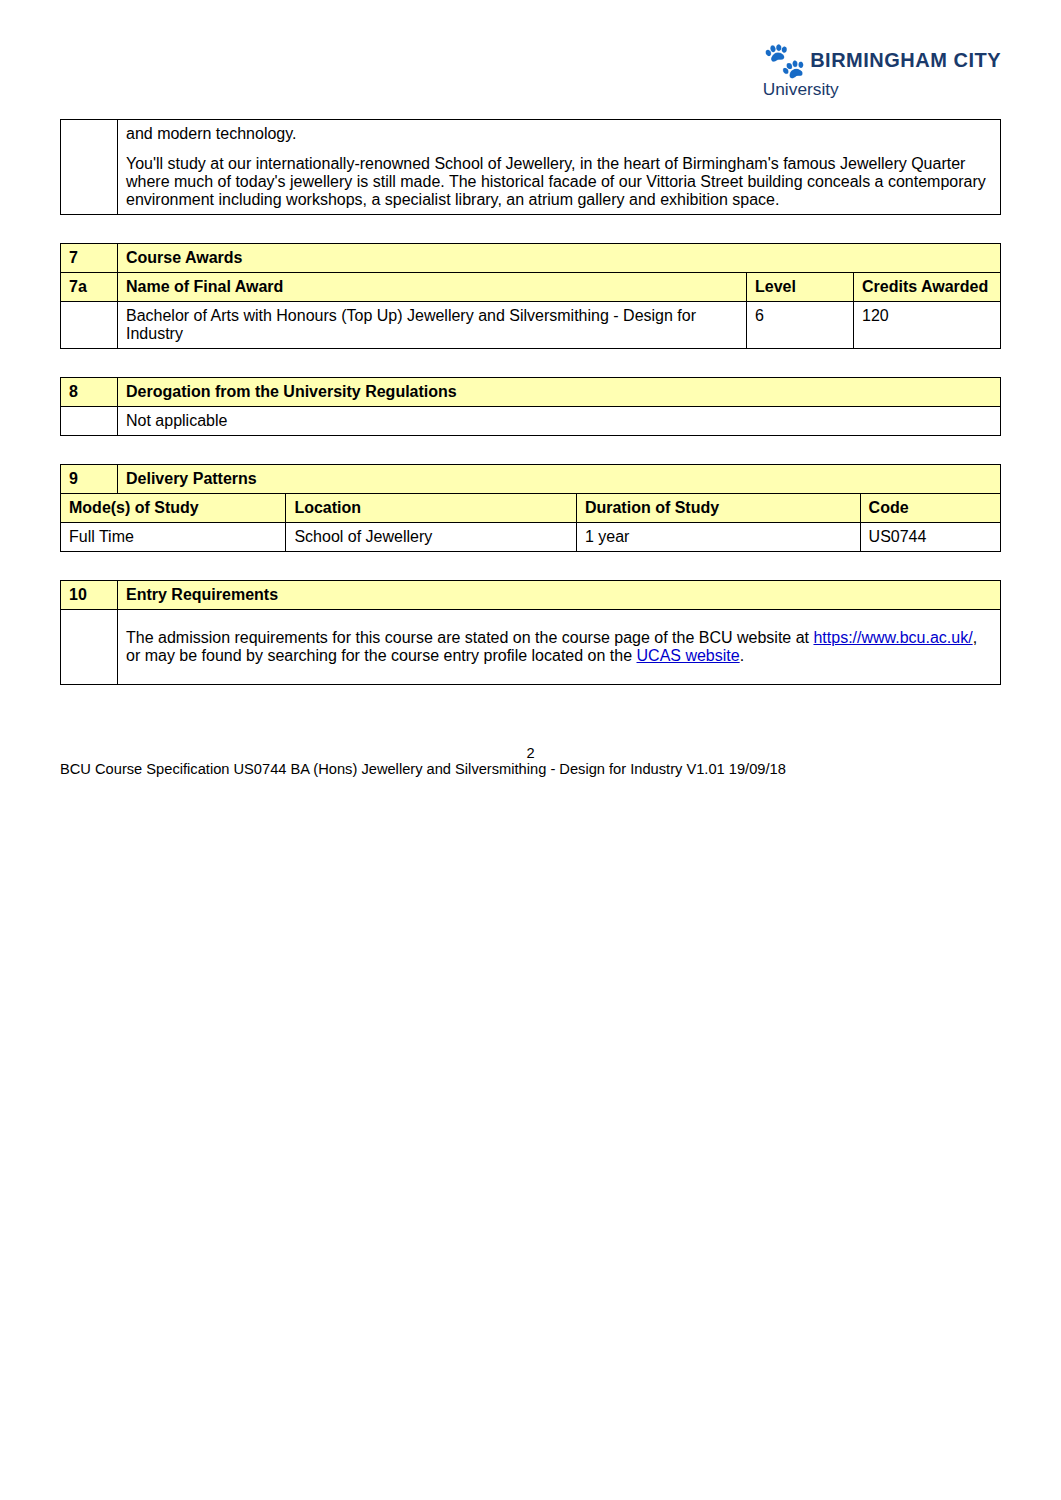🐾 BIRMINGHAM CITY
University
| | and modern technology. You'll study at our internationally-renowned School of Jewellery, in the heart of Birmingham's famous Jewellery Quarter where much of today's jewellery is still made. The historical facade of our Vittoria Street building conceals a contemporary environment including workshops, a specialist library, an atrium gallery and exhibition space. |
| 7 | Course Awards |
| 7a | Name of Final Award | Level | Credits Awarded |
| | Bachelor of Arts with Honours (Top Up) Jewellery and Silversmithing - Design for Industry | 6 | 120 |
| 8 | Derogation from the University Regulations |
| | Not applicable |
| 9 | Delivery Patterns |
| Mode(s) of Study | Location | Duration of Study | Code |
| Full Time | School of Jewellery | 1 year | US0744 |
| 10 | Entry Requirements |
| | The admission requirements for this course are stated on the course page of the BCU website at https://www.bcu.ac.uk/ , or may be found by searching for the course entry profile located on the UCAS website . |
2
BCU Course Specification US0744 BA (Hons) Jewellery and Silversmithing - Design for Industry V1.01 19/09/18